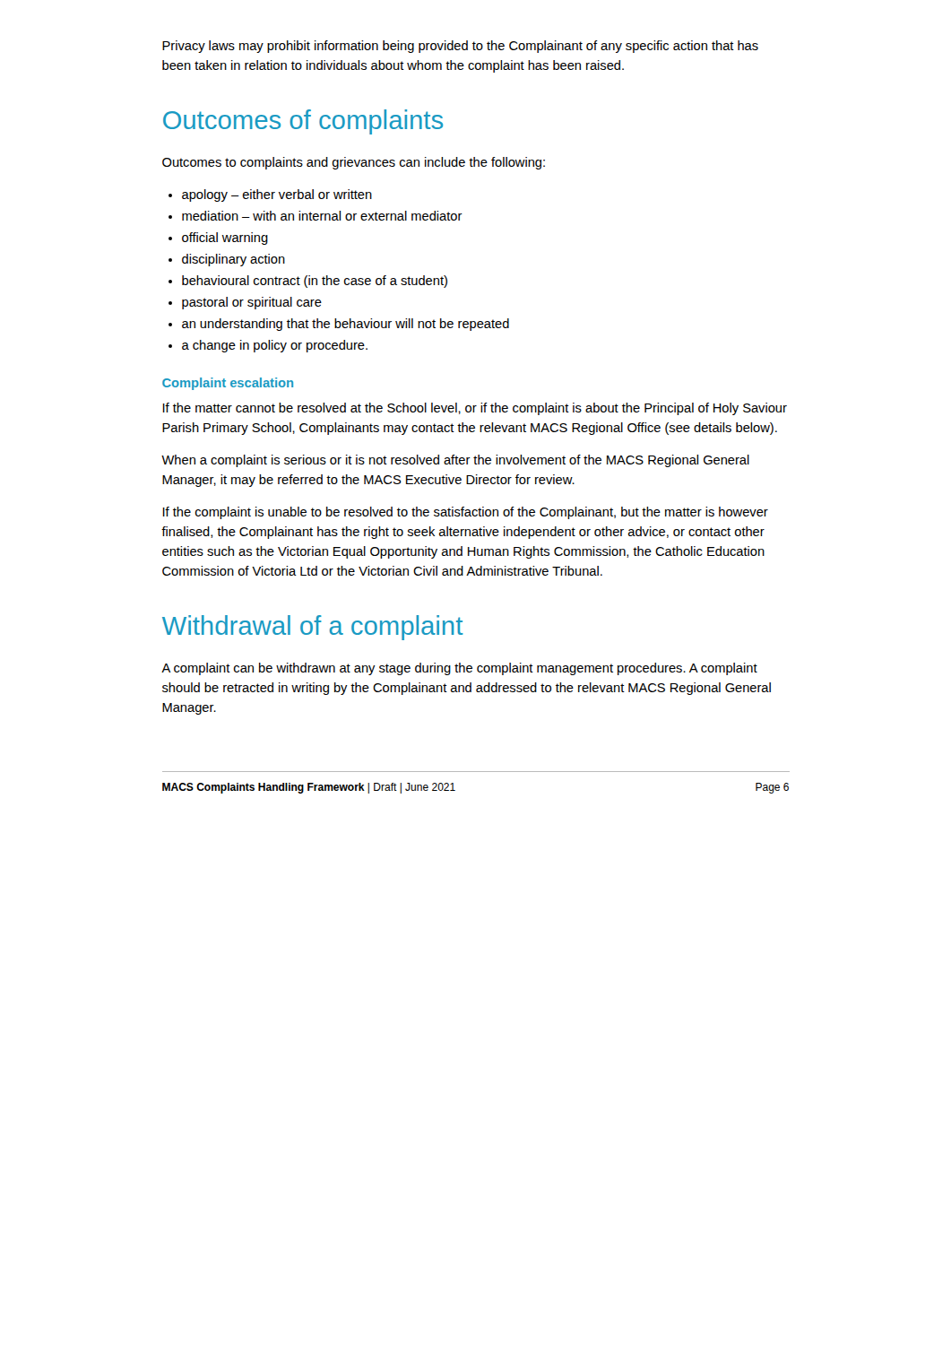Privacy laws may prohibit information being provided to the Complainant of any specific action that has been taken in relation to individuals about whom the complaint has been raised.
Outcomes of complaints
Outcomes to complaints and grievances can include the following:
apology – either verbal or written
mediation – with an internal or external mediator
official warning
disciplinary action
behavioural contract (in the case of a student)
pastoral or spiritual care
an understanding that the behaviour will not be repeated
a change in policy or procedure.
Complaint escalation
If the matter cannot be resolved at the School level, or if the complaint is about the Principal of Holy Saviour Parish Primary School, Complainants may contact the relevant MACS Regional Office (see details below).
When a complaint is serious or it is not resolved after the involvement of the MACS Regional General Manager, it may be referred to the MACS Executive Director for review.
If the complaint is unable to be resolved to the satisfaction of the Complainant, but the matter is however finalised, the Complainant has the right to seek alternative independent or other advice, or contact other entities such as the Victorian Equal Opportunity and Human Rights Commission, the Catholic Education Commission of Victoria Ltd or the Victorian Civil and Administrative Tribunal.
Withdrawal of a complaint
A complaint can be withdrawn at any stage during the complaint management procedures. A complaint should be retracted in writing by the Complainant and addressed to the relevant MACS Regional General Manager.
MACS Complaints Handling Framework | Draft | June 2021 Page 6